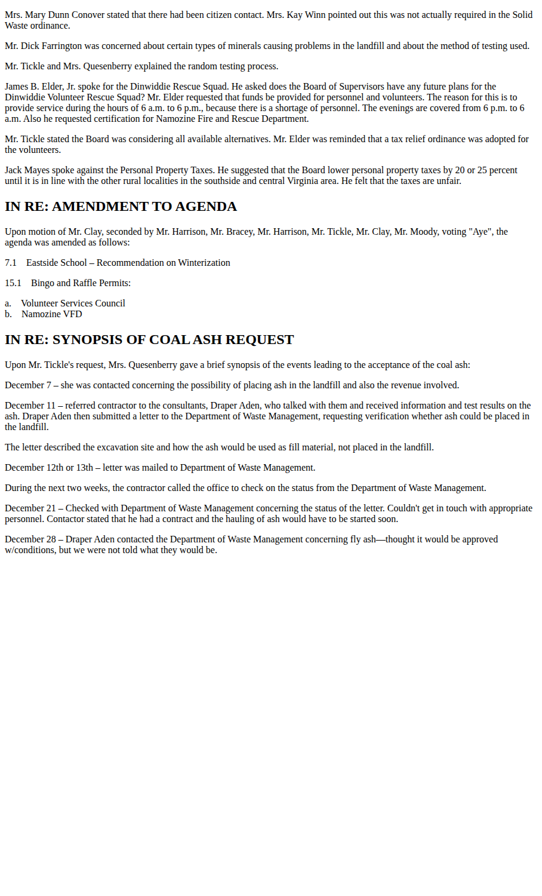Mrs. Mary Dunn Conover stated that there had been citizen contact. Mrs. Kay Winn pointed out this was not actually required in the Solid Waste ordinance.
Mr. Dick Farrington was concerned about certain types of minerals causing problems in the landfill and about the method of testing used.
Mr. Tickle and Mrs. Quesenberry explained the random testing process.
James B. Elder, Jr. spoke for the Dinwiddie Rescue Squad. He asked does the Board of Supervisors have any future plans for the Dinwiddie Volunteer Rescue Squad? Mr. Elder requested that funds be provided for personnel and volunteers. The reason for this is to provide service during the hours of 6 a.m. to 6 p.m., because there is a shortage of personnel. The evenings are covered from 6 p.m. to 6 a.m. Also he requested certification for Namozine Fire and Rescue Department.
Mr. Tickle stated the Board was considering all available alternatives. Mr. Elder was reminded that a tax relief ordinance was adopted for the volunteers.
Jack Mayes spoke against the Personal Property Taxes. He suggested that the Board lower personal property taxes by 20 or 25 percent until it is in line with the other rural localities in the southside and central Virginia area. He felt that the taxes are unfair.
IN RE: AMENDMENT TO AGENDA
Upon motion of Mr. Clay, seconded by Mr. Harrison, Mr. Bracey, Mr. Harrison, Mr. Tickle, Mr. Clay, Mr. Moody, voting "Aye", the agenda was amended as follows:
7.1 Eastside School – Recommendation on Winterization
15.1 Bingo and Raffle Permits:
a. Volunteer Services Council
b. Namozine VFD
IN RE: SYNOPSIS OF COAL ASH REQUEST
Upon Mr. Tickle's request, Mrs. Quesenberry gave a brief synopsis of the events leading to the acceptance of the coal ash:
December 7 – she was contacted concerning the possibility of placing ash in the landfill and also the revenue involved.
December 11 – referred contractor to the consultants, Draper Aden, who talked with them and received information and test results on the ash. Draper Aden then submitted a letter to the Department of Waste Management, requesting verification whether ash could be placed in the landfill.
The letter described the excavation site and how the ash would be used as fill material, not placed in the landfill.
December 12th or 13th – letter was mailed to Department of Waste Management.
During the next two weeks, the contractor called the office to check on the status from the Department of Waste Management.
December 21 – Checked with Department of Waste Management concerning the status of the letter. Couldn't get in touch with appropriate personnel. Contactor stated that he had a contract and the hauling of ash would have to be started soon.
December 28 – Draper Aden contacted the Department of Waste Management concerning fly ash—thought it would be approved w/conditions, but we were not told what they would be.